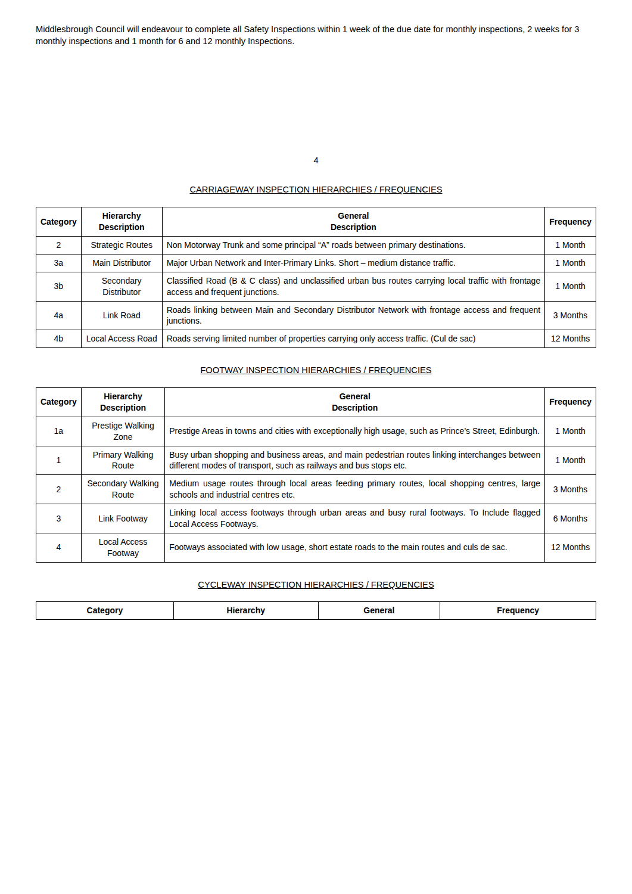Middlesbrough Council will endeavour to complete all Safety Inspections within 1 week of the due date for monthly inspections, 2 weeks for 3 monthly inspections and 1 month for 6 and 12 monthly Inspections.
4
CARRIAGEWAY INSPECTION HIERARCHIES / FREQUENCIES
| Category | Hierarchy Description | General Description | Frequency |
| --- | --- | --- | --- |
| 2 | Strategic Routes | Non Motorway Trunk and some principal “A” roads between primary destinations. | 1 Month |
| 3a | Main Distributor | Major Urban Network and Inter-Primary Links. Short – medium distance traffic. | 1 Month |
| 3b | Secondary Distributor | Classified Road (B & C class) and unclassified urban bus routes carrying local traffic with frontage access and frequent junctions. | 1 Month |
| 4a | Link Road | Roads linking between Main and Secondary Distributor Network with frontage access and frequent junctions. | 3 Months |
| 4b | Local Access Road | Roads serving limited number of properties carrying only access traffic. (Cul de sac) | 12 Months |
FOOTWAY INSPECTION HIERARCHIES / FREQUENCIES
| Category | Hierarchy Description | General Description | Frequency |
| --- | --- | --- | --- |
| 1a | Prestige Walking Zone | Prestige Areas in towns and cities with exceptionally high usage, such as Prince’s Street, Edinburgh. | 1 Month |
| 1 | Primary Walking Route | Busy urban shopping and business areas, and main pedestrian routes linking interchanges between different modes of transport, such as railways and bus stops etc. | 1 Month |
| 2 | Secondary Walking Route | Medium usage routes through local areas feeding primary routes, local shopping centres, large schools and industrial centres etc. | 3 Months |
| 3 | Link Footway | Linking local access footways through urban areas and busy rural footways. To Include flagged Local Access Footways. | 6 Months |
| 4 | Local Access Footway | Footways associated with low usage, short estate roads to the main routes and culs de sac. | 12 Months |
CYCLEWAY INSPECTION HIERARCHIES / FREQUENCIES
| Category | Hierarchy | General | Frequency |
| --- | --- | --- | --- |